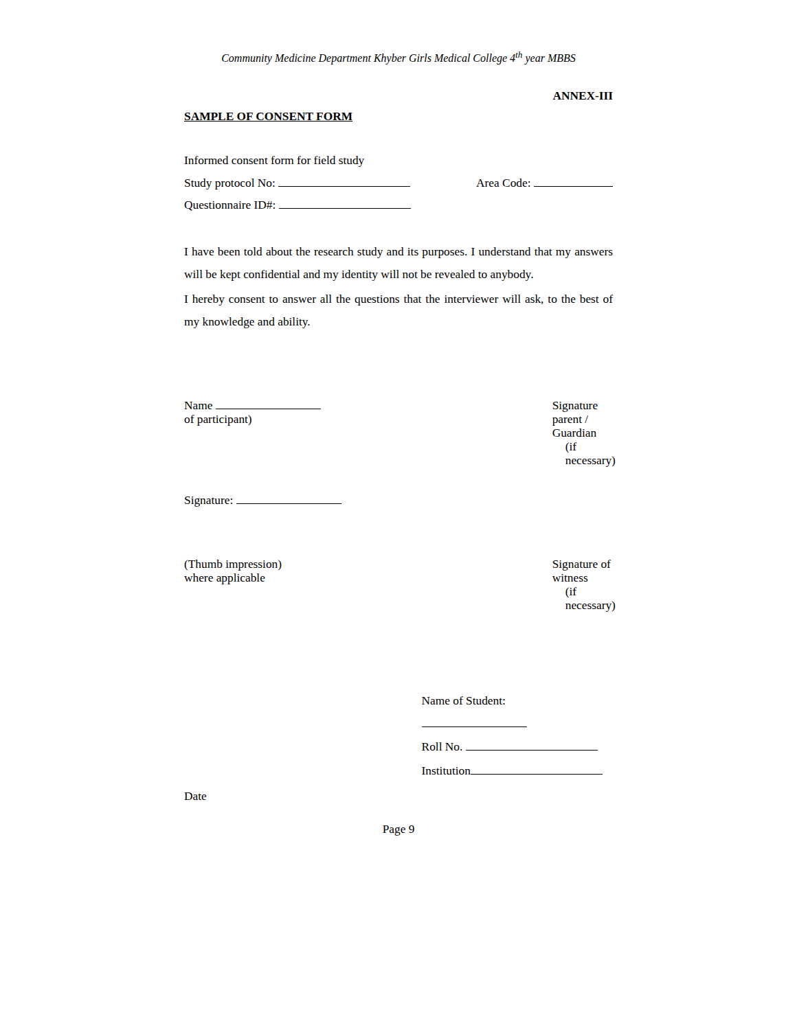Community Medicine Department Khyber Girls Medical College 4th year MBBS
ANNEX-III
SAMPLE OF CONSENT FORM
Informed consent form for field study
Study protocol No:
Area Code:
Questionnaire ID#:
I have been told about the research study and its purposes. I understand that my answers will be kept confidential and my identity will not be revealed to anybody.
I hereby consent to answer all the questions that the interviewer will ask, to the best of my knowledge and ability.
Name
of participant)
Signature parent / Guardian
(if necessary)
Signature:
(Thumb impression)
where applicable
Signature of witness
(if necessary)
Name of Student:
Roll No.
Institution
Date
Page 9